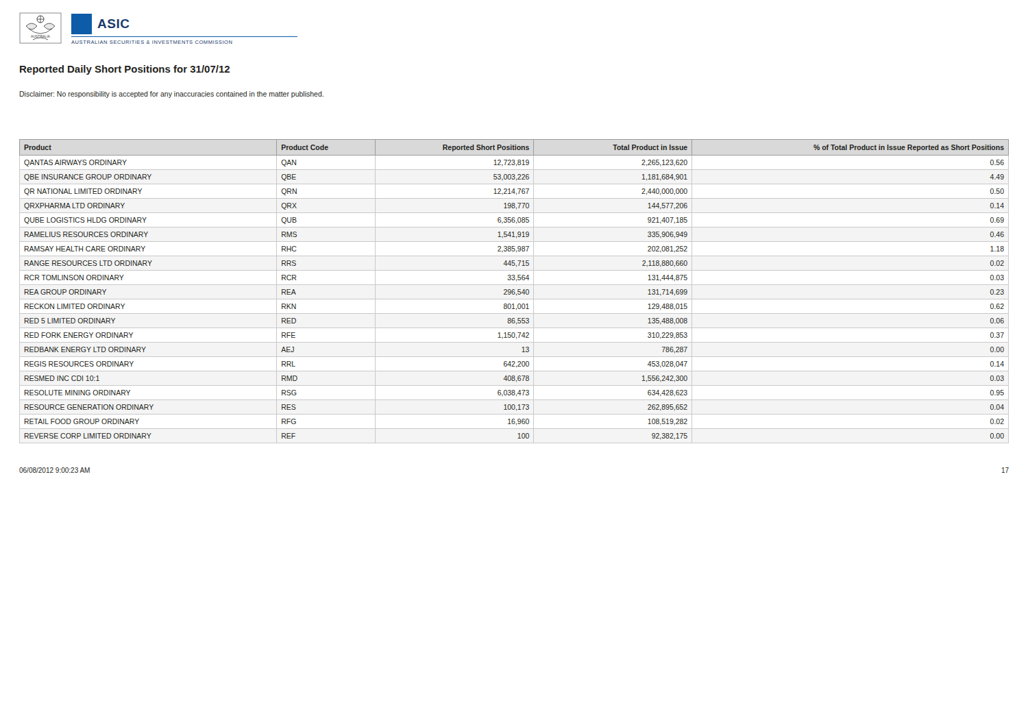AUSTRALIA
ASIC
Australian Securities & Investments Commission
Reported Daily Short Positions for 31/07/12
Disclaimer: No responsibility is accepted for any inaccuracies contained in the matter published.
| Product | Product Code | Reported Short Positions | Total Product in Issue | % of Total Product in Issue Reported as Short Positions |
| --- | --- | --- | --- | --- |
| QANTAS AIRWAYS ORDINARY | QAN | 12,723,819 | 2,265,123,620 | 0.56 |
| QBE INSURANCE GROUP ORDINARY | QBE | 53,003,226 | 1,181,684,901 | 4.49 |
| QR NATIONAL LIMITED ORDINARY | QRN | 12,214,767 | 2,440,000,000 | 0.50 |
| QRXPHARMA LTD ORDINARY | QRX | 198,770 | 144,577,206 | 0.14 |
| QUBE LOGISTICS HLDG ORDINARY | QUB | 6,356,085 | 921,407,185 | 0.69 |
| RAMELIUS RESOURCES ORDINARY | RMS | 1,541,919 | 335,906,949 | 0.46 |
| RAMSAY HEALTH CARE ORDINARY | RHC | 2,385,987 | 202,081,252 | 1.18 |
| RANGE RESOURCES LTD ORDINARY | RRS | 445,715 | 2,118,880,660 | 0.02 |
| RCR TOMLINSON ORDINARY | RCR | 33,564 | 131,444,875 | 0.03 |
| REA GROUP ORDINARY | REA | 296,540 | 131,714,699 | 0.23 |
| RECKON LIMITED ORDINARY | RKN | 801,001 | 129,488,015 | 0.62 |
| RED 5 LIMITED ORDINARY | RED | 86,553 | 135,488,008 | 0.06 |
| RED FORK ENERGY ORDINARY | RFE | 1,150,742 | 310,229,853 | 0.37 |
| REDBANK ENERGY LTD ORDINARY | AEJ | 13 | 786,287 | 0.00 |
| REGIS RESOURCES ORDINARY | RRL | 642,200 | 453,028,047 | 0.14 |
| RESMED INC CDI 10:1 | RMD | 408,678 | 1,556,242,300 | 0.03 |
| RESOLUTE MINING ORDINARY | RSG | 6,038,473 | 634,428,623 | 0.95 |
| RESOURCE GENERATION ORDINARY | RES | 100,173 | 262,895,652 | 0.04 |
| RETAIL FOOD GROUP ORDINARY | RFG | 16,960 | 108,519,282 | 0.02 |
| REVERSE CORP LIMITED ORDINARY | REF | 100 | 92,382,175 | 0.00 |
06/08/2012 9:00:23 AM
17